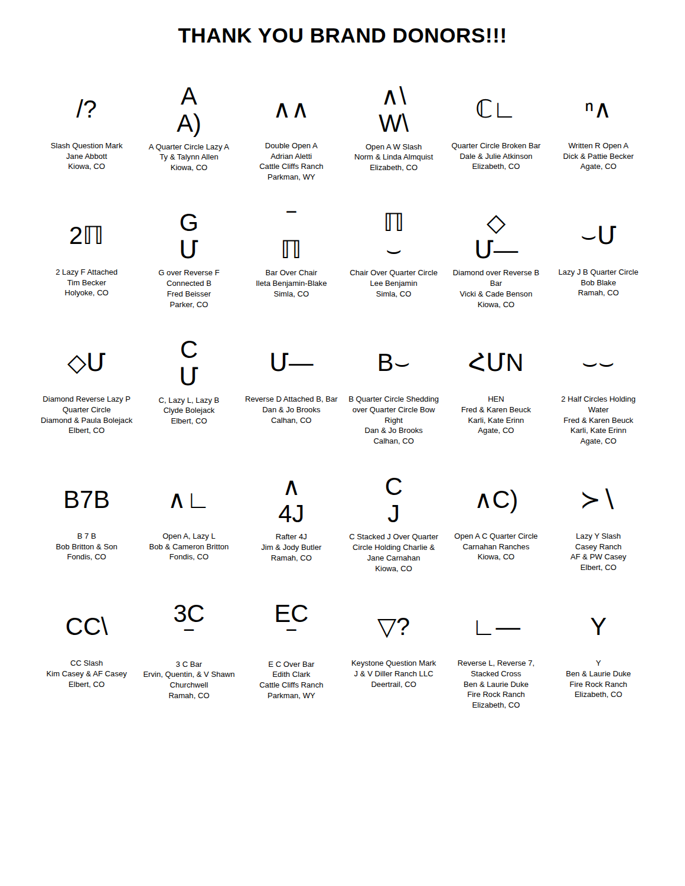THANK YOU BRAND DONORS!!!
| /? Slash Question Mark Jane Abbott Kiowa, CO | A A) A Quarter Circle Lazy A Ty & Talynn Allen Kiowa, CO | ∧∧ Double Open A Adrian Aletti Cattle Cliffs Ranch Parkman, WY | ∧\ W\ Open A W Slash Norm & Linda Almquist Elizabeth, CO | ℂ∟ Quarter Circle Broken Bar Dale & Julie Atkinson Elizabeth, CO | ⁿ∧ Written R Open A Dick & Pattie Becker Agate, CO |
| 2ℿ 2 Lazy F Attached Tim Becker Holyoke, CO | G Մ G over Reverse F Connected B Fred Beisser Parker, CO | ‾ ℿ Bar Over Chair Ileta Benjamin-Blake Simla, CO | ℿ ⌣ Chair Over Quarter Circle Lee Benjamin Simla, CO | ◇ Մ— Diamond over Reverse B Bar Vicki & Cade Benson Kiowa, CO | ⌣Մ Lazy J B Quarter Circle Bob Blake Ramah, CO |
| ◇Մ Diamond Reverse Lazy P Quarter Circle Diamond & Paula Bolejack Elbert, CO | C Մ C, Lazy L, Lazy B Clyde Bolejack Elbert, CO | Մ— Reverse D Attached B, Bar Dan & Jo Brooks Calhan, CO | B⌣ B Quarter Circle Shedding over Quarter Circle Bow Right Dan & Jo Brooks Calhan, CO | ՀՄN HEN Fred & Karen Beuck Karli, Kate Erinn Agate, CO | ⌣⌣ 2 Half Circles Holding Water Fred & Karen Beuck Karli, Kate Erinn Agate, CO |
| B7B B 7 B Bob Britton & Son Fondis, CO | ∧∟ Open A, Lazy L Bob & Cameron Britton Fondis, CO | ∧ 4J Rafter 4J Jim & Jody Butler Ramah, CO | C J C Stacked J Over Quarter Circle Holding Charlie & Jane Carnahan Kiowa, CO | ∧C) Open A C Quarter Circle Carnahan Ranches Kiowa, CO | ≻∖ Lazy Y Slash Casey Ranch AF & PW Casey Elbert, CO |
| CC\ CC Slash Kim Casey & AF Casey Elbert, CO | 3C ‾ 3 C Bar Ervin, Quentin, & V Shawn Churchwell Ramah, CO | EC ‾ E C Over Bar Edith Clark Cattle Cliffs Ranch Parkman, WY | ▽? Keystone Question Mark J & V Diller Ranch LLC Deertrail, CO | ∟― Reverse L, Reverse 7, Stacked Cross Ben & Laurie Duke Fire Rock Ranch Elizabeth, CO | Y Y Ben & Laurie Duke Fire Rock Ranch Elizabeth, CO |